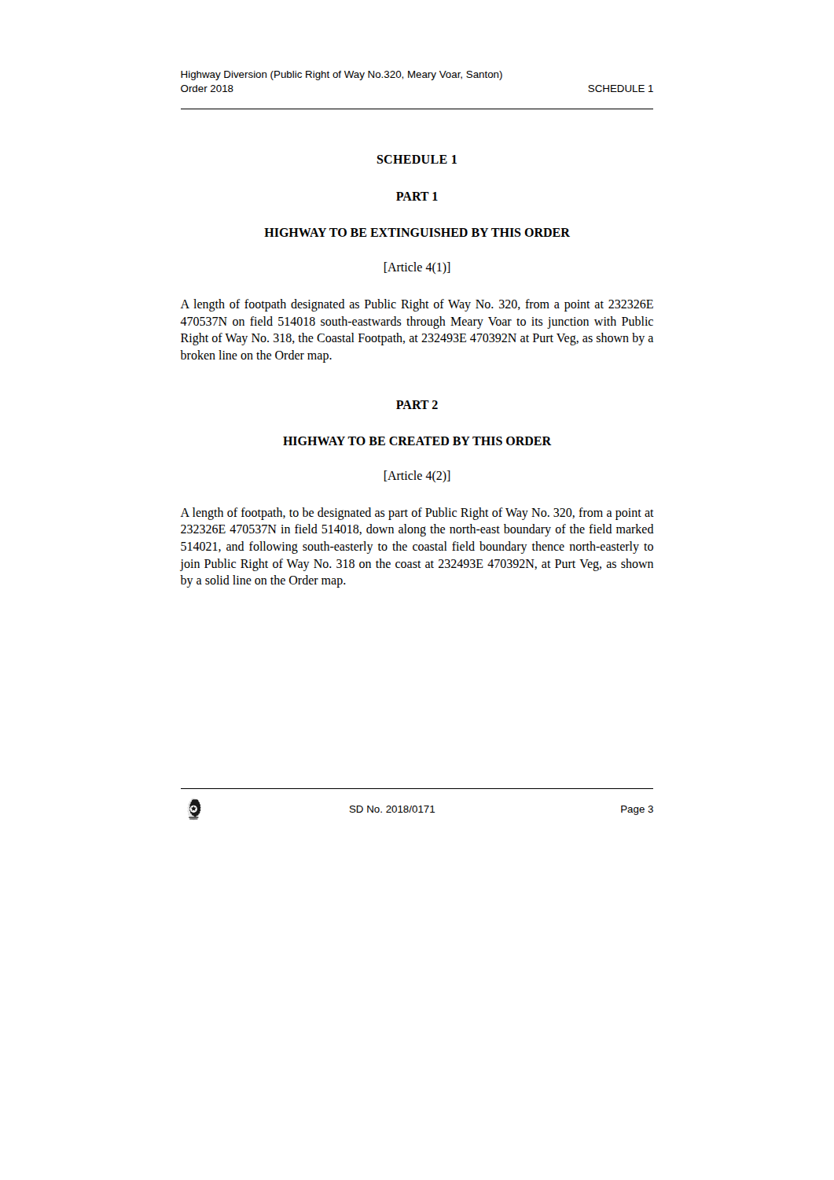Highway Diversion (Public Right of Way No.320, Meary Voar, Santon) Order 2018
SCHEDULE 1
SCHEDULE 1
PART 1
HIGHWAY TO BE EXTINGUISHED BY THIS ORDER
[Article 4(1)]
A length of footpath designated as Public Right of Way No. 320, from a point at 232326E 470537N on field 514018 south-eastwards through Meary Voar to its junction with Public Right of Way No. 318, the Coastal Footpath, at 232493E 470392N at Purt Veg, as shown by a broken line on the Order map.
PART 2
HIGHWAY TO BE CREATED BY THIS ORDER
[Article 4(2)]
A length of footpath, to be designated as part of Public Right of Way No. 320, from a point at 232326E 470537N in field 514018, down along the north-east boundary of the field marked 514021, and following south-easterly to the coastal field boundary thence north-easterly to join Public Right of Way No. 318 on the coast at 232493E 470392N, at Purt Veg, as shown by a solid line on the Order map.
SD No. 2018/0171
Page 3